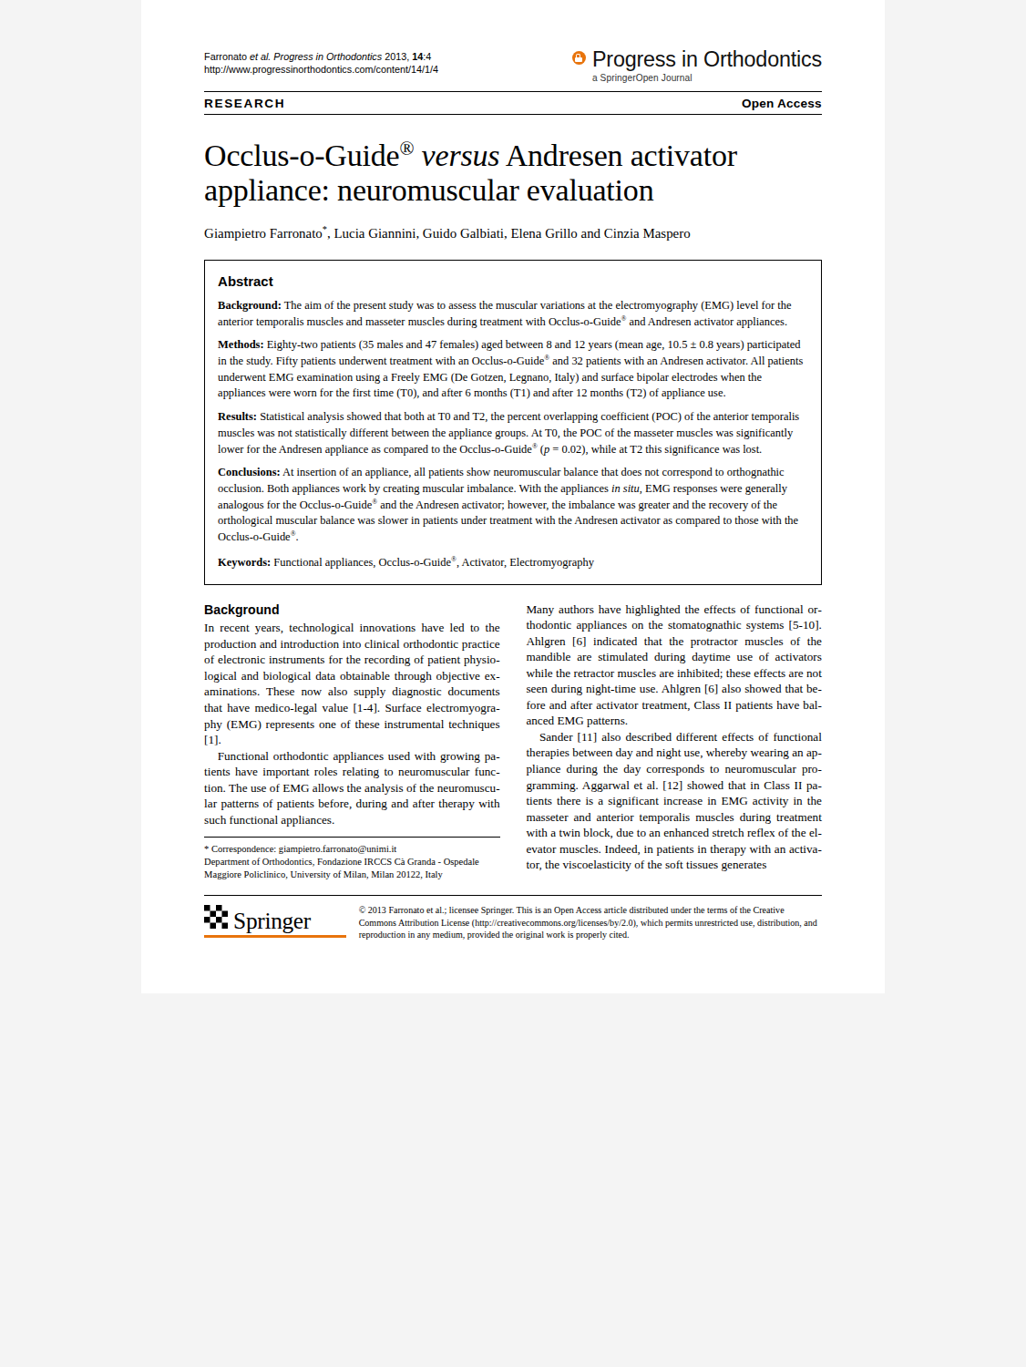Farronato et al. Progress in Orthodontics 2013, 14:4
http://www.progressinorthodontics.com/content/14/1/4
Progress in Orthodontics
a SpringerOpen Journal
RESEARCH
Open Access
Occlus-o-Guide® versus Andresen activator appliance: neuromuscular evaluation
Giampietro Farronato*, Lucia Giannini, Guido Galbiati, Elena Grillo and Cinzia Maspero
Abstract
Background: The aim of the present study was to assess the muscular variations at the electromyography (EMG) level for the anterior temporalis muscles and masseter muscles during treatment with Occlus-o-Guide® and Andresen activator appliances.
Methods: Eighty-two patients (35 males and 47 females) aged between 8 and 12 years (mean age, 10.5 ± 0.8 years) participated in the study. Fifty patients underwent treatment with an Occlus-o-Guide® and 32 patients with an Andresen activator. All patients underwent EMG examination using a Freely EMG (De Gotzen, Legnano, Italy) and surface bipolar electrodes when the appliances were worn for the first time (T0), and after 6 months (T1) and after 12 months (T2) of appliance use.
Results: Statistical analysis showed that both at T0 and T2, the percent overlapping coefficient (POC) of the anterior temporalis muscles was not statistically different between the appliance groups. At T0, the POC of the masseter muscles was significantly lower for the Andresen appliance as compared to the Occlus-o-Guide® (p = 0.02), while at T2 this significance was lost.
Conclusions: At insertion of an appliance, all patients show neuromuscular balance that does not correspond to orthognathic occlusion. Both appliances work by creating muscular imbalance. With the appliances in situ, EMG responses were generally analogous for the Occlus-o-Guide® and the Andresen activator; however, the imbalance was greater and the recovery of the orthological muscular balance was slower in patients under treatment with the Andresen activator as compared to those with the Occlus-o-Guide®.
Keywords: Functional appliances, Occlus-o-Guide®, Activator, Electromyography
Background
In recent years, technological innovations have led to the production and introduction into clinical orthodontic practice of electronic instruments for the recording of patient physiological and biological data obtainable through objective examinations. These now also supply diagnostic documents that have medico-legal value [1-4]. Surface electromyography (EMG) represents one of these instrumental techniques [1].
Functional orthodontic appliances used with growing patients have important roles relating to neuromuscular function. The use of EMG allows the analysis of the neuromuscular patterns of patients before, during and after therapy with such functional appliances.
* Correspondence: giampietro.farronato@unimi.it
Department of Orthodontics, Fondazione IRCCS Cà Granda - Ospedale Maggiore Policlinico, University of Milan, Milan 20122, Italy
Many authors have highlighted the effects of functional orthodontic appliances on the stomatognathic systems [5-10]. Ahlgren [6] indicated that the protractor muscles of the mandible are stimulated during daytime use of activators while the retractor muscles are inhibited; these effects are not seen during night-time use. Ahlgren [6] also showed that before and after activator treatment, Class II patients have balanced EMG patterns.
Sander [11] also described different effects of functional therapies between day and night use, whereby wearing an appliance during the day corresponds to neuromuscular programming. Aggarwal et al. [12] showed that in Class II patients there is a significant increase in EMG activity in the masseter and anterior temporalis muscles during treatment with a twin block, due to an enhanced stretch reflex of the elevator muscles. Indeed, in patients in therapy with an activator, the viscoelasticity of the soft tissues generates
Springer
© 2013 Farronato et al.; licensee Springer. This is an Open Access article distributed under the terms of the Creative Commons Attribution License (http://creativecommons.org/licenses/by/2.0), which permits unrestricted use, distribution, and reproduction in any medium, provided the original work is properly cited.